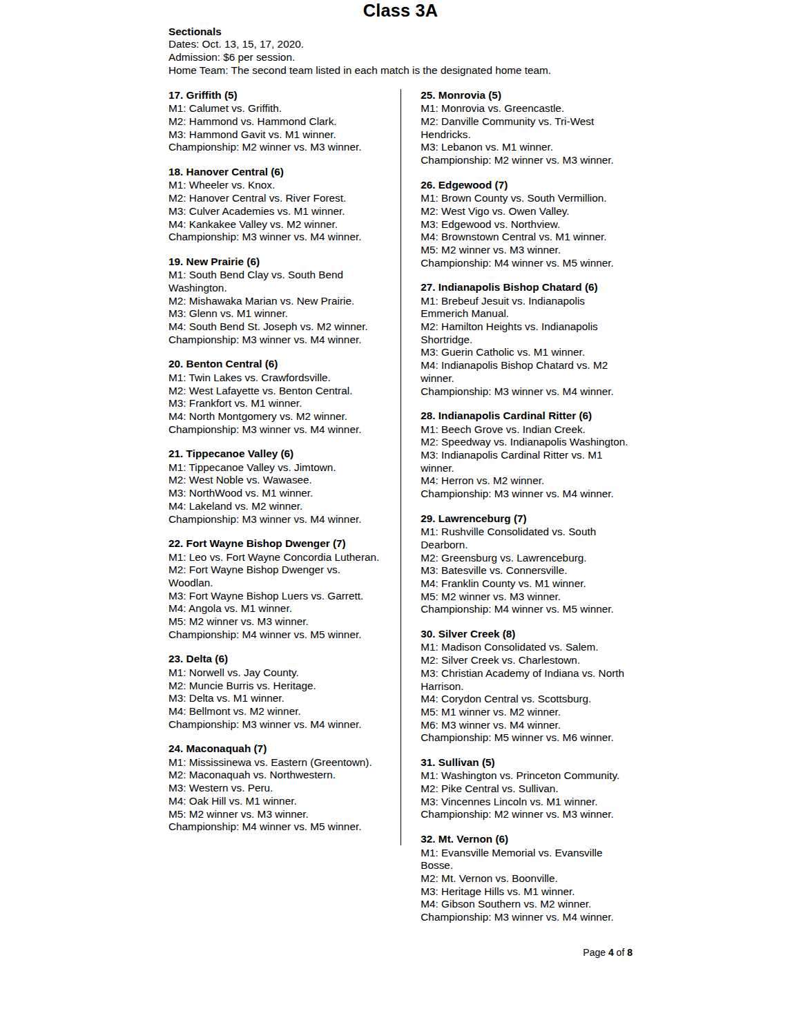Class 3A
Sectionals
Dates: Oct. 13, 15, 17, 2020.
Admission: $6 per session.
Home Team: The second team listed in each match is the designated home team.
17. Griffith (5)
M1: Calumet vs. Griffith.
M2: Hammond vs. Hammond Clark.
M3: Hammond Gavit vs. M1 winner.
Championship: M2 winner vs. M3 winner.
18. Hanover Central (6)
M1: Wheeler vs. Knox.
M2: Hanover Central vs. River Forest.
M3: Culver Academies vs. M1 winner.
M4: Kankakee Valley vs. M2 winner.
Championship: M3 winner vs. M4 winner.
19. New Prairie (6)
M1: South Bend Clay vs. South Bend Washington.
M2: Mishawaka Marian vs. New Prairie.
M3: Glenn vs. M1 winner.
M4: South Bend St. Joseph vs. M2 winner.
Championship: M3 winner vs. M4 winner.
20. Benton Central (6)
M1: Twin Lakes vs. Crawfordsville.
M2: West Lafayette vs. Benton Central.
M3: Frankfort vs. M1 winner.
M4: North Montgomery vs. M2 winner.
Championship: M3 winner vs. M4 winner.
21. Tippecanoe Valley (6)
M1: Tippecanoe Valley vs. Jimtown.
M2: West Noble vs. Wawasee.
M3: NorthWood vs. M1 winner.
M4: Lakeland vs. M2 winner.
Championship: M3 winner vs. M4 winner.
22. Fort Wayne Bishop Dwenger (7)
M1: Leo vs. Fort Wayne Concordia Lutheran.
M2: Fort Wayne Bishop Dwenger vs. Woodlan.
M3: Fort Wayne Bishop Luers vs. Garrett.
M4: Angola vs. M1 winner.
M5: M2 winner vs. M3 winner.
Championship: M4 winner vs. M5 winner.
23. Delta (6)
M1: Norwell vs. Jay County.
M2: Muncie Burris vs. Heritage.
M3: Delta vs. M1 winner.
M4: Bellmont vs. M2 winner.
Championship: M3 winner vs. M4 winner.
24. Maconaquah (7)
M1: Mississinewa vs. Eastern (Greentown).
M2: Maconaquah vs. Northwestern.
M3: Western vs. Peru.
M4: Oak Hill vs. M1 winner.
M5: M2 winner vs. M3 winner.
Championship: M4 winner vs. M5 winner.
25. Monrovia (5)
M1: Monrovia vs. Greencastle.
M2: Danville Community vs. Tri-West Hendricks.
M3: Lebanon vs. M1 winner.
Championship: M2 winner vs. M3 winner.
26. Edgewood (7)
M1: Brown County vs. South Vermillion.
M2: West Vigo vs. Owen Valley.
M3: Edgewood vs. Northview.
M4: Brownstown Central vs. M1 winner.
M5: M2 winner vs. M3 winner.
Championship: M4 winner vs. M5 winner.
27. Indianapolis Bishop Chatard (6)
M1: Brebeuf Jesuit vs. Indianapolis Emmerich Manual.
M2: Hamilton Heights vs. Indianapolis Shortridge.
M3: Guerin Catholic vs. M1 winner.
M4: Indianapolis Bishop Chatard vs. M2 winner.
Championship: M3 winner vs. M4 winner.
28. Indianapolis Cardinal Ritter (6)
M1: Beech Grove vs. Indian Creek.
M2: Speedway vs. Indianapolis Washington.
M3: Indianapolis Cardinal Ritter vs. M1 winner.
M4: Herron vs. M2 winner.
Championship: M3 winner vs. M4 winner.
29. Lawrenceburg (7)
M1: Rushville Consolidated vs. South Dearborn.
M2: Greensburg vs. Lawrenceburg.
M3: Batesville vs. Connersville.
M4: Franklin County vs. M1 winner.
M5: M2 winner vs. M3 winner.
Championship: M4 winner vs. M5 winner.
30. Silver Creek (8)
M1: Madison Consolidated vs. Salem.
M2: Silver Creek vs. Charlestown.
M3: Christian Academy of Indiana vs. North Harrison.
M4: Corydon Central vs. Scottsburg.
M5: M1 winner vs. M2 winner.
M6: M3 winner vs. M4 winner.
Championship: M5 winner vs. M6 winner.
31. Sullivan (5)
M1: Washington vs. Princeton Community.
M2: Pike Central vs. Sullivan.
M3: Vincennes Lincoln vs. M1 winner.
Championship: M2 winner vs. M3 winner.
32. Mt. Vernon (6)
M1: Evansville Memorial vs. Evansville Bosse.
M2: Mt. Vernon vs. Boonville.
M3: Heritage Hills vs. M1 winner.
M4: Gibson Southern vs. M2 winner.
Championship: M3 winner vs. M4 winner.
Page 4 of 8